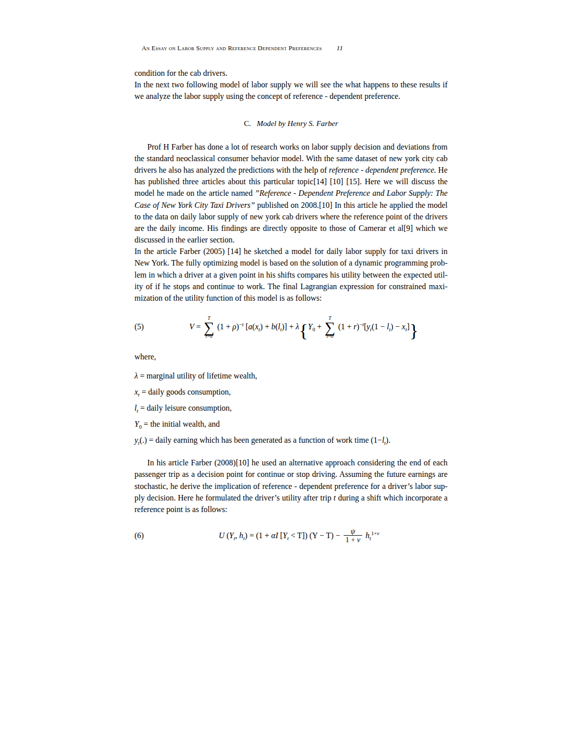An Essay on Labor Supply and Reference Dependent Preferences 11
condition for the cab drivers.
In the next two following model of labor supply we will see the what happens to these results if we analyze the labor supply using the concept of reference - dependent preference.
C. Model by Henry S. Farber
Prof H Farber has done a lot of research works on labor supply decision and deviations from the standard neoclassical consumer behavior model. With the same dataset of new york city cab drivers he also has analyzed the predictions with the help of reference - dependent preference. He has published three articles about this particular topic[14] [10] [15]. Here we will discuss the model he made on the article named ”Reference - Dependent Preference and Labor Supply: The Case of New York City Taxi Drivers” published on 2008.[10] In this article he applied the model to the data on daily labor supply of new york cab drivers where the reference point of the drivers are the daily income. His findings are directly opposite to those of Camerar et al[9] which we discussed in the earlier section.
In the article Farber (2005) [14] he sketched a model for daily labor supply for taxi drivers in New York. The fully optimizing model is based on the solution of a dynamic programming problem in which a driver at a given point in his shifts compares his utility between the expected utility of if he stops and continue to work. The final Lagrangian expression for constrained maximization of the utility function of this model is as follows:
(5)
V = T∑t=0 (1 + ρ)−t [a(xt) + b(lt)] + λ{Y0 + T∑t=0 (1 + r)−t[yt(1 − lt) − xt]}
where,
λ = marginal utility of lifetime wealth,
xt = daily goods consumption,
lt = daily leisure consumption,
Y0 = the initial wealth, and
yt(.) = daily earning which has been generated as a function of work time (1−lt).
In his article Farber (2008)[10] he used an alternative approach considering the end of each passenger trip as a decision point for continue or stop driving. Assuming the future earnings are stochastic, he derive the implication of reference - dependent preference for a driver’s labor supply decision. Here he formulated the driver’s utility after trip t during a shift which incorporate a reference point is as follows:
(6)
U (Yt, ht) = (1 + αI [Yt < T]) (Y − T) − ψ 1 + ν ht1+ν